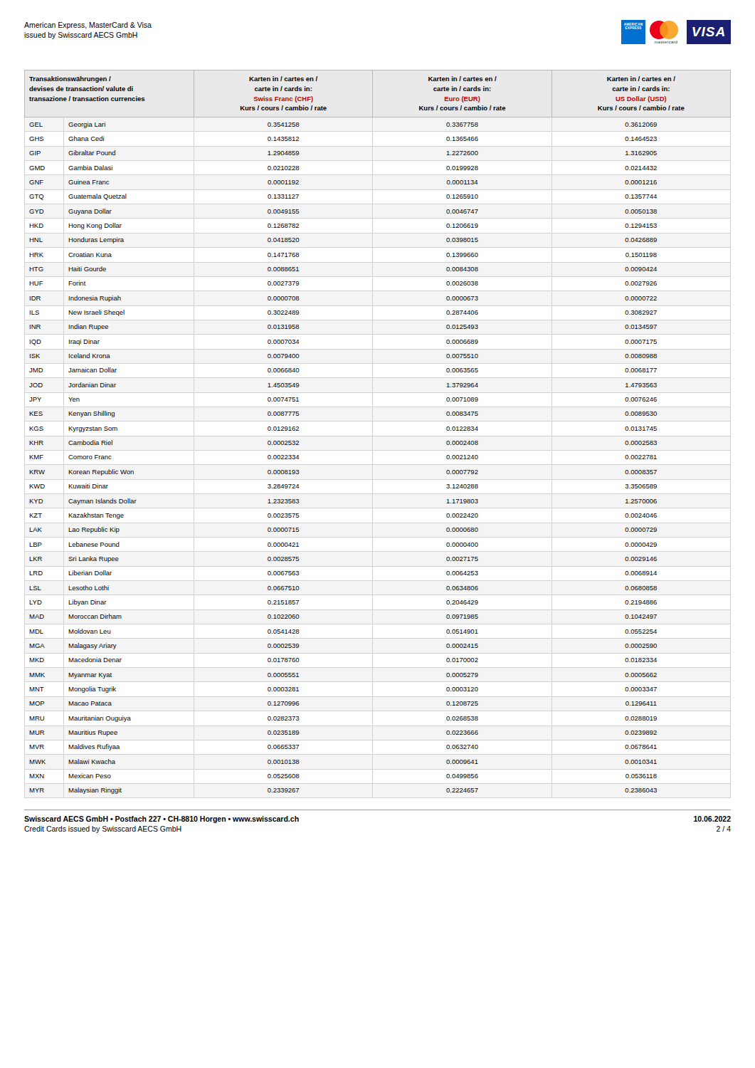American Express, MasterCard & Visa
issued by Swisscard AECS GmbH
AMERICAN
EXPRESS
mastercard
VISA
| Transaktionswährungen / devises de transaction/ valute di transazione / transaction currencies | Karten in / cartes en / carte in / cards in: Swiss Franc (CHF) Kurs / cours / cambio / rate | Karten in / cartes en / carte in / cards in: Euro (EUR) Kurs / cours / cambio / rate | Karten in / cartes en / carte in / cards in: US Dollar (USD) Kurs / cours / cambio / rate |
| --- | --- | --- | --- |
| GEL | Georgia Lari | 0.3541258 | 0.3367758 | 0.3612069 |
| GHS | Ghana Cedi | 0.1435812 | 0.1365466 | 0.1464523 |
| GIP | Gibraltar Pound | 1.2904859 | 1.2272600 | 1.3162905 |
| GMD | Gambia Dalasi | 0.0210228 | 0.0199928 | 0.0214432 |
| GNF | Guinea Franc | 0.0001192 | 0.0001134 | 0.0001216 |
| GTQ | Guatemala Quetzal | 0.1331127 | 0.1265910 | 0.1357744 |
| GYD | Guyana Dollar | 0.0049155 | 0.0046747 | 0.0050138 |
| HKD | Hong Kong Dollar | 0.1268782 | 0.1206619 | 0.1294153 |
| HNL | Honduras Lempira | 0.0418520 | 0.0398015 | 0.0426889 |
| HRK | Croatian Kuna | 0.1471768 | 0.1399660 | 0.1501198 |
| HTG | Haiti Gourde | 0.0088651 | 0.0084308 | 0.0090424 |
| HUF | Forint | 0.0027379 | 0.0026038 | 0.0027926 |
| IDR | Indonesia Rupiah | 0.0000708 | 0.0000673 | 0.0000722 |
| ILS | New Israeli Sheqel | 0.3022489 | 0.2874406 | 0.3082927 |
| INR | Indian Rupee | 0.0131958 | 0.0125493 | 0.0134597 |
| IQD | Iraqi Dinar | 0.0007034 | 0.0006689 | 0.0007175 |
| ISK | Iceland Krona | 0.0079400 | 0.0075510 | 0.0080988 |
| JMD | Jamaican Dollar | 0.0066840 | 0.0063565 | 0.0068177 |
| JOD | Jordanian Dinar | 1.4503549 | 1.3792964 | 1.4793563 |
| JPY | Yen | 0.0074751 | 0.0071089 | 0.0076246 |
| KES | Kenyan Shilling | 0.0087775 | 0.0083475 | 0.0089530 |
| KGS | Kyrgyzstan Som | 0.0129162 | 0.0122834 | 0.0131745 |
| KHR | Cambodia Riel | 0.0002532 | 0.0002408 | 0.0002583 |
| KMF | Comoro Franc | 0.0022334 | 0.0021240 | 0.0022781 |
| KRW | Korean Republic Won | 0.0008193 | 0.0007792 | 0.0008357 |
| KWD | Kuwaiti Dinar | 3.2849724 | 3.1240288 | 3.3506589 |
| KYD | Cayman Islands Dollar | 1.2323583 | 1.1719803 | 1.2570006 |
| KZT | Kazakhstan Tenge | 0.0023575 | 0.0022420 | 0.0024046 |
| LAK | Lao Republic Kip | 0.0000715 | 0.0000680 | 0.0000729 |
| LBP | Lebanese Pound | 0.0000421 | 0.0000400 | 0.0000429 |
| LKR | Sri Lanka Rupee | 0.0028575 | 0.0027175 | 0.0029146 |
| LRD | Liberian Dollar | 0.0067563 | 0.0064253 | 0.0068914 |
| LSL | Lesotho Lothi | 0.0667510 | 0.0634806 | 0.0680858 |
| LYD | Libyan Dinar | 0.2151857 | 0.2046429 | 0.2194886 |
| MAD | Moroccan Dirham | 0.1022060 | 0.0971985 | 0.1042497 |
| MDL | Moldovan Leu | 0.0541428 | 0.0514901 | 0.0552254 |
| MGA | Malagasy Ariary | 0.0002539 | 0.0002415 | 0.0002590 |
| MKD | Macedonia Denar | 0.0178760 | 0.0170002 | 0.0182334 |
| MMK | Myanmar Kyat | 0.0005551 | 0.0005279 | 0.0005662 |
| MNT | Mongolia Tugrik | 0.0003281 | 0.0003120 | 0.0003347 |
| MOP | Macao Pataca | 0.1270996 | 0.1208725 | 0.1296411 |
| MRU | Mauritanian Ouguiya | 0.0282373 | 0.0268538 | 0.0288019 |
| MUR | Mauritius Rupee | 0.0235189 | 0.0223666 | 0.0239892 |
| MVR | Maldives Rufiyaa | 0.0665337 | 0.0632740 | 0.0678641 |
| MWK | Malawi Kwacha | 0.0010138 | 0.0009641 | 0.0010341 |
| MXN | Mexican Peso | 0.0525608 | 0.0499856 | 0.0536118 |
| MYR | Malaysian Ringgit | 0.2339267 | 0.2224657 | 0.2386043 |
Swisscard AECS GmbH • Postfach 227 • CH-8810 Horgen • www.swisscard.ch
Credit Cards issued by Swisscard AECS GmbH
10.06.2022
2 / 4